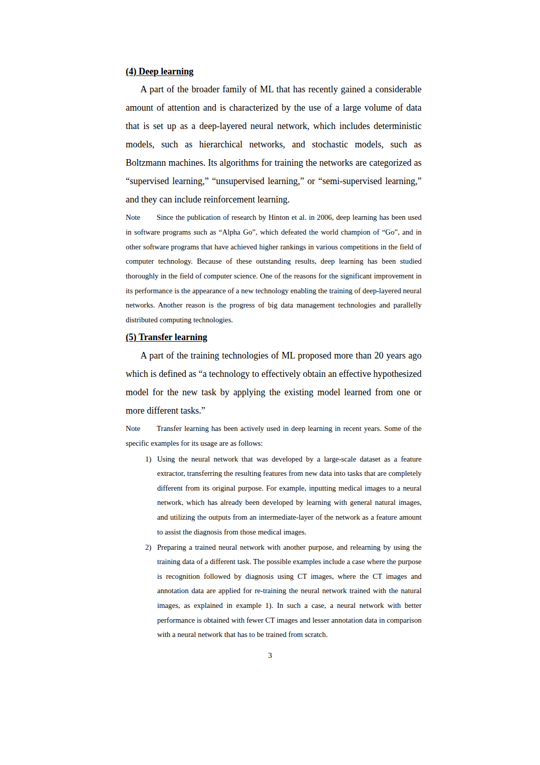(4) Deep learning
A part of the broader family of ML that has recently gained a considerable amount of attention and is characterized by the use of a large volume of data that is set up as a deep-layered neural network, which includes deterministic models, such as hierarchical networks, and stochastic models, such as Boltzmann machines. Its algorithms for training the networks are categorized as “supervised learning,” “unsupervised learning,” or “semi-supervised learning,” and they can include reinforcement learning.
Note Since the publication of research by Hinton et al. in 2006, deep learning has been used in software programs such as “Alpha Go”, which defeated the world champion of “Go”, and in other software programs that have achieved higher rankings in various competitions in the field of computer technology. Because of these outstanding results, deep learning has been studied thoroughly in the field of computer science. One of the reasons for the significant improvement in its performance is the appearance of a new technology enabling the training of deep-layered neural networks. Another reason is the progress of big data management technologies and parallelly distributed computing technologies.
(5) Transfer learning
A part of the training technologies of ML proposed more than 20 years ago which is defined as “a technology to effectively obtain an effective hypothesized model for the new task by applying the existing model learned from one or more different tasks.”
Note Transfer learning has been actively used in deep learning in recent years. Some of the specific examples for its usage are as follows:
1) Using the neural network that was developed by a large-scale dataset as a feature extractor, transferring the resulting features from new data into tasks that are completely different from its original purpose. For example, inputting medical images to a neural network, which has already been developed by learning with general natural images, and utilizing the outputs from an intermediate-layer of the network as a feature amount to assist the diagnosis from those medical images.
2) Preparing a trained neural network with another purpose, and relearning by using the training data of a different task. The possible examples include a case where the purpose is recognition followed by diagnosis using CT images, where the CT images and annotation data are applied for re-training the neural network trained with the natural images, as explained in example 1). In such a case, a neural network with better performance is obtained with fewer CT images and lesser annotation data in comparison with a neural network that has to be trained from scratch.
3